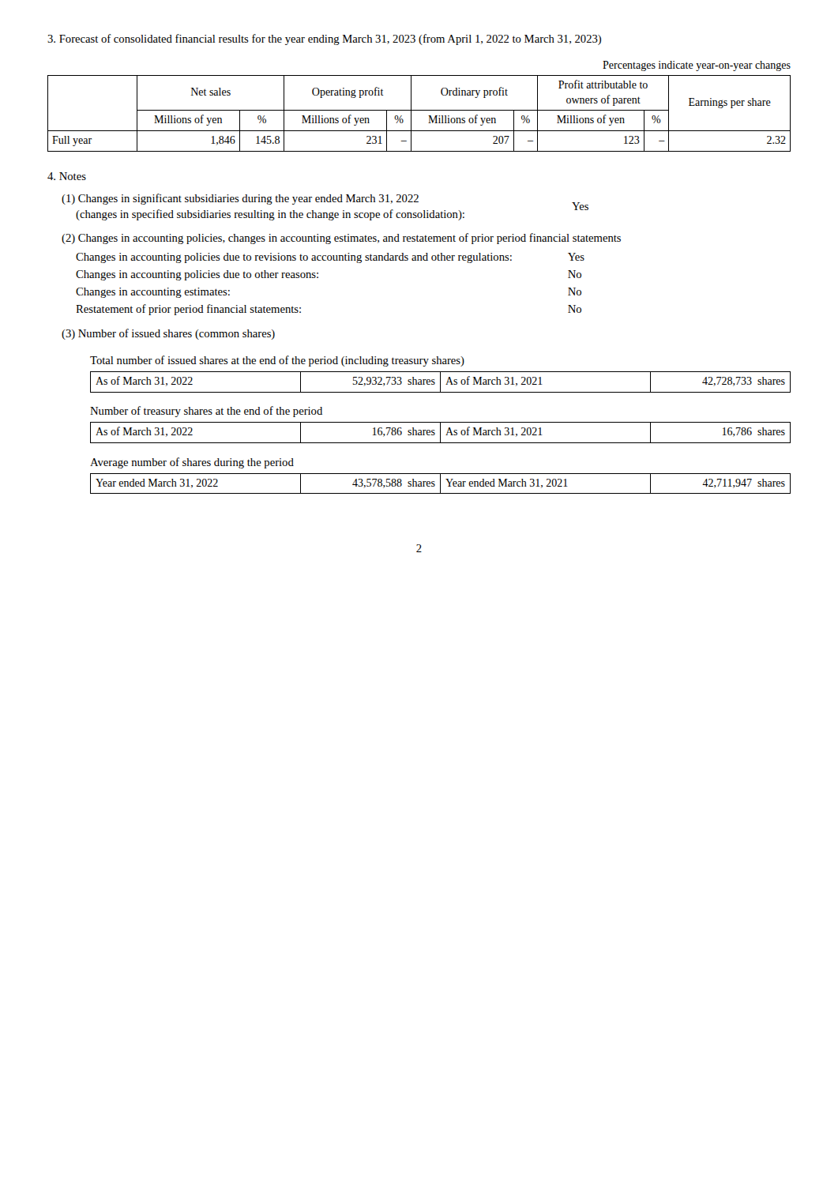3. Forecast of consolidated financial results for the year ending March 31, 2023 (from April 1, 2022 to March 31, 2023)
Percentages indicate year-on-year changes
| | Net sales | Operating profit | Ordinary profit | Profit attributable to owners of parent | Earnings per share |
| --- | --- | --- | --- | --- | --- |
| Millions of yen | % | Millions of yen | % | Millions of yen | % | Millions of yen | % |
| Full year | 1,846 | 145.8 | 231 | – | 207 | – | 123 | – | 2.32 |
4. Notes
| (1) Changes in significant subsidiaries during the year ended March 31, 2022 (changes in specified subsidiaries resulting in the change in scope of consolidation): | Yes |
(2) Changes in accounting policies, changes in accounting estimates, and restatement of prior period financial statements
| Changes in accounting policies due to revisions to accounting standards and other regulations: | Yes |
| Changes in accounting policies due to other reasons: | No |
| Changes in accounting estimates: | No |
| Restatement of prior period financial statements: | No |
(3) Number of issued shares (common shares)
Total number of issued shares at the end of the period (including treasury shares)
| As of March 31, 2022 | 52,932,733 shares | As of March 31, 2021 | 42,728,733 shares |
Number of treasury shares at the end of the period
| As of March 31, 2022 | 16,786 shares | As of March 31, 2021 | 16,786 shares |
Average number of shares during the period
| Year ended March 31, 2022 | 43,578,588 shares | Year ended March 31, 2021 | 42,711,947 shares |
2